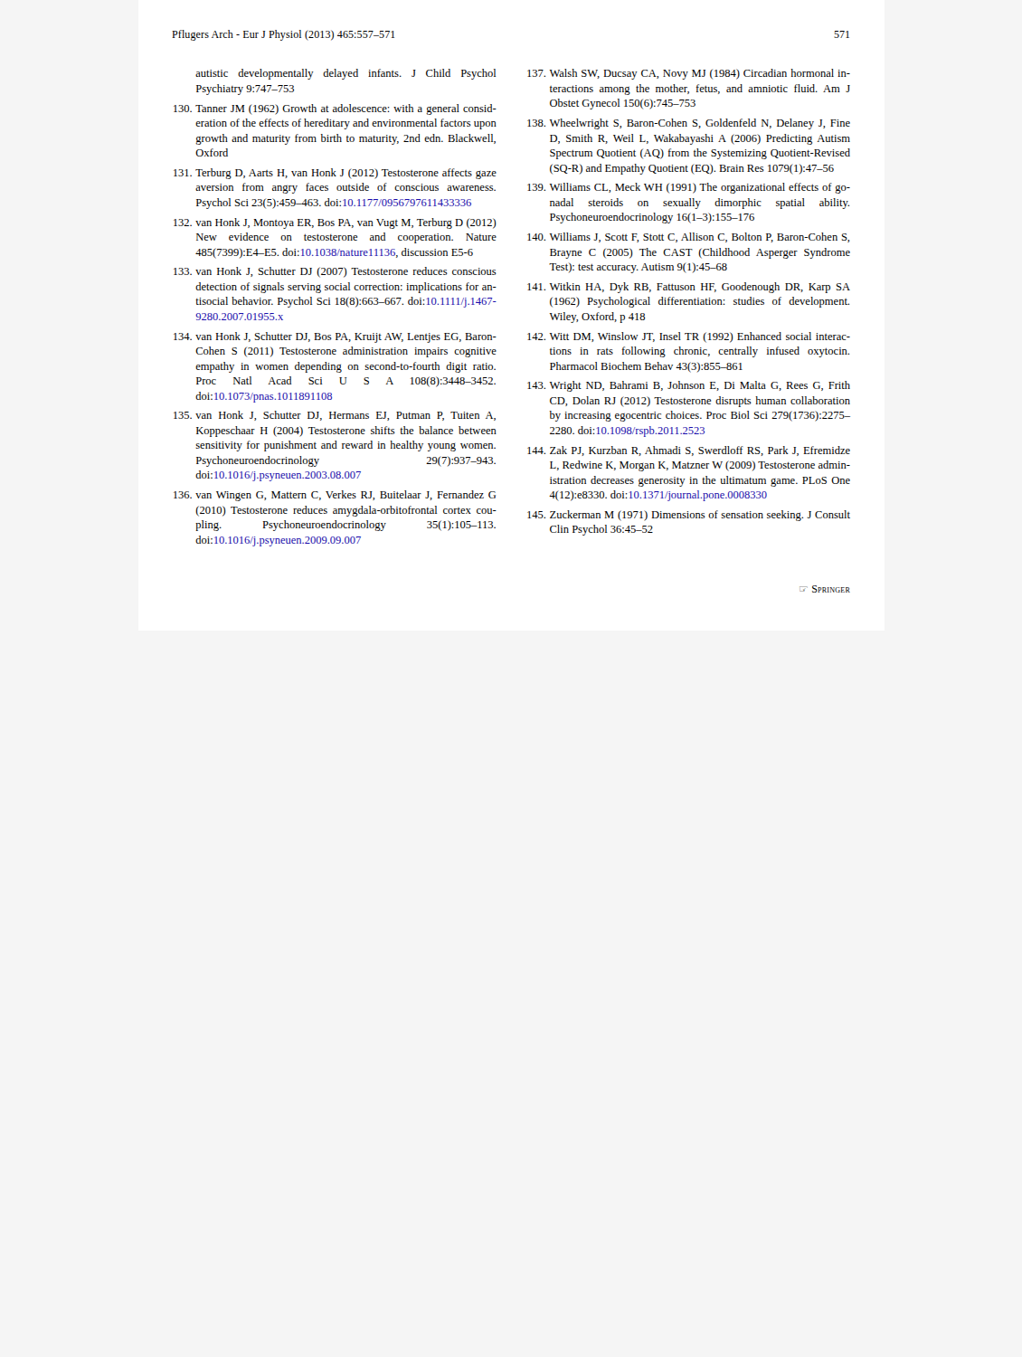Pflugers Arch - Eur J Physiol (2013) 465:557–571 571
autistic developmentally delayed infants. J Child Psychol Psychiatry 9:747–753
130. Tanner JM (1962) Growth at adolescence: with a general consideration of the effects of hereditary and environmental factors upon growth and maturity from birth to maturity, 2nd edn. Blackwell, Oxford
131. Terburg D, Aarts H, van Honk J (2012) Testosterone affects gaze aversion from angry faces outside of conscious awareness. Psychol Sci 23(5):459–463. doi:10.1177/0956797611433336
132. van Honk J, Montoya ER, Bos PA, van Vugt M, Terburg D (2012) New evidence on testosterone and cooperation. Nature 485(7399):E4–E5. doi:10.1038/nature11136, discussion E5-6
133. van Honk J, Schutter DJ (2007) Testosterone reduces conscious detection of signals serving social correction: implications for antisocial behavior. Psychol Sci 18(8):663–667. doi:10.1111/j.1467-9280.2007.01955.x
134. van Honk J, Schutter DJ, Bos PA, Kruijt AW, Lentjes EG, Baron-Cohen S (2011) Testosterone administration impairs cognitive empathy in women depending on second-to-fourth digit ratio. Proc Natl Acad Sci U S A 108(8):3448–3452. doi:10.1073/pnas.1011891108
135. van Honk J, Schutter DJ, Hermans EJ, Putman P, Tuiten A, Koppeschaar H (2004) Testosterone shifts the balance between sensitivity for punishment and reward in healthy young women. Psychoneuroendocrinology 29(7):937–943. doi:10.1016/j.psyneuen.2003.08.007
136. van Wingen G, Mattern C, Verkes RJ, Buitelaar J, Fernandez G (2010) Testosterone reduces amygdala-orbitofrontal cortex coupling. Psychoneuroendocrinology 35(1):105–113. doi:10.1016/j.psyneuen.2009.09.007
137. Walsh SW, Ducsay CA, Novy MJ (1984) Circadian hormonal interactions among the mother, fetus, and amniotic fluid. Am J Obstet Gynecol 150(6):745–753
138. Wheelwright S, Baron-Cohen S, Goldenfeld N, Delaney J, Fine D, Smith R, Weil L, Wakabayashi A (2006) Predicting Autism Spectrum Quotient (AQ) from the Systemizing Quotient-Revised (SQ-R) and Empathy Quotient (EQ). Brain Res 1079(1):47–56
139. Williams CL, Meck WH (1991) The organizational effects of gonadal steroids on sexually dimorphic spatial ability. Psychoneuroendocrinology 16(1–3):155–176
140. Williams J, Scott F, Stott C, Allison C, Bolton P, Baron-Cohen S, Brayne C (2005) The CAST (Childhood Asperger Syndrome Test): test accuracy. Autism 9(1):45–68
141. Witkin HA, Dyk RB, Fattuson HF, Goodenough DR, Karp SA (1962) Psychological differentiation: studies of development. Wiley, Oxford, p 418
142. Witt DM, Winslow JT, Insel TR (1992) Enhanced social interactions in rats following chronic, centrally infused oxytocin. Pharmacol Biochem Behav 43(3):855–861
143. Wright ND, Bahrami B, Johnson E, Di Malta G, Rees G, Frith CD, Dolan RJ (2012) Testosterone disrupts human collaboration by increasing egocentric choices. Proc Biol Sci 279(1736):2275–2280. doi:10.1098/rspb.2011.2523
144. Zak PJ, Kurzban R, Ahmadi S, Swerdloff RS, Park J, Efremidze L, Redwine K, Morgan K, Matzner W (2009) Testosterone administration decreases generosity in the ultimatum game. PLoS One 4(12):e8330. doi:10.1371/journal.pone.0008330
145. Zuckerman M (1971) Dimensions of sensation seeking. J Consult Clin Psychol 36:45–52
☞Springer